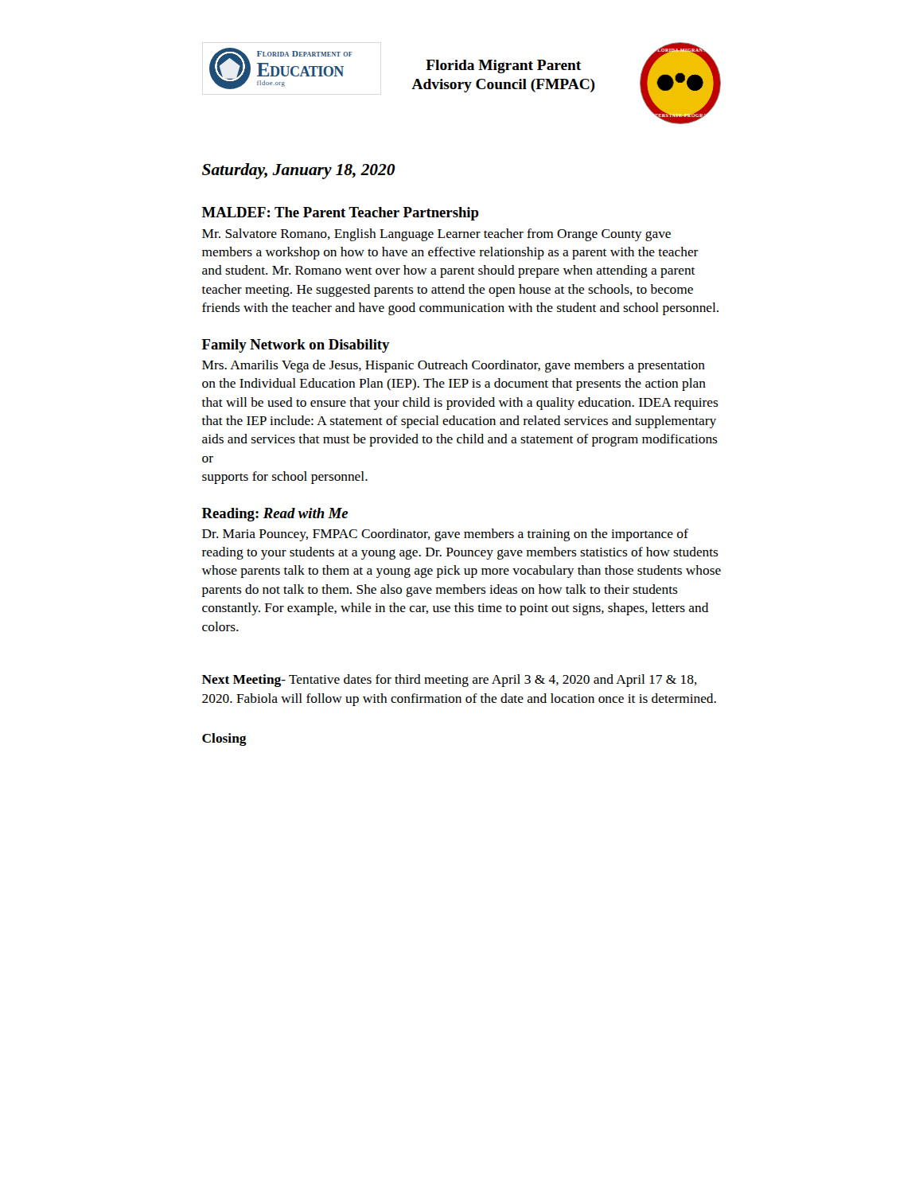Florida Department of
Education
fldoe.org
Florida Migrant Parent
Advisory Council (FMPAC)
FLORIDA MIGRANT
INTERSTATE PROGRAM
Saturday, January 18, 2020
MALDEF: The Parent Teacher Partnership
Mr. Salvatore Romano, English Language Learner teacher from Orange County gave members a workshop on how to have an effective relationship as a parent with the teacher and student. Mr. Romano went over how a parent should prepare when attending a parent teacher meeting. He suggested parents to attend the open house at the schools, to become friends with the teacher and have good communication with the student and school personnel.
Family Network on Disability
Mrs. Amarilis Vega de Jesus, Hispanic Outreach Coordinator, gave members a presentation on the Individual Education Plan (IEP). The IEP is a document that presents the action plan that will be used to ensure that your child is provided with a quality education. IDEA requires that the IEP include: A statement of special education and related services and supplementary aids and services that must be provided to the child and a statement of program modifications or
supports for school personnel.
Reading: Read with Me
Dr. Maria Pouncey, FMPAC Coordinator, gave members a training on the importance of reading to your students at a young age. Dr. Pouncey gave members statistics of how students whose parents talk to them at a young age pick up more vocabulary than those students whose parents do not talk to them. She also gave members ideas on how talk to their students constantly. For example, while in the car, use this time to point out signs, shapes, letters and colors.
Next Meeting- Tentative dates for third meeting are April 3 & 4, 2020 and April 17 & 18, 2020. Fabiola will follow up with confirmation of the date and location once it is determined.
Closing